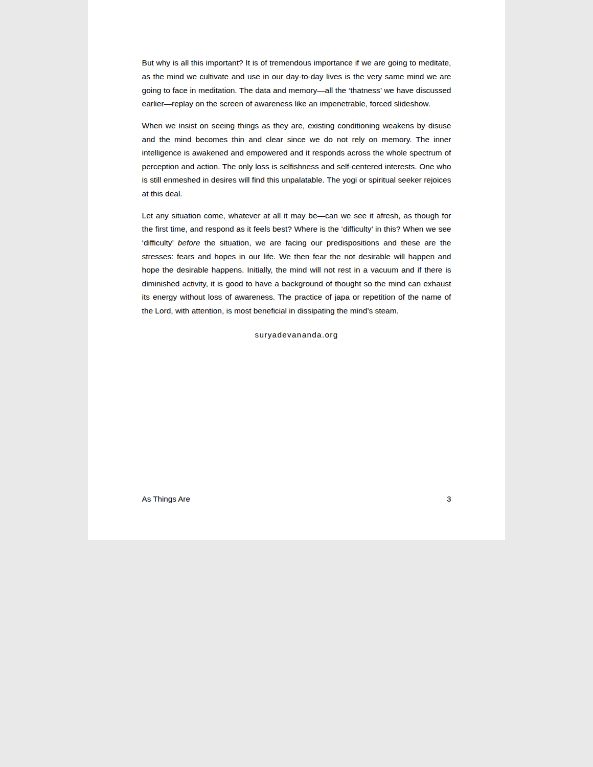But why is all this important? It is of tremendous importance if we are going to meditate, as the mind we cultivate and use in our day-to-day lives is the very same mind we are going to face in meditation. The data and memory—all the ‘thatness’ we have discussed earlier—replay on the screen of awareness like an impenetrable, forced slideshow.
When we insist on seeing things as they are, existing conditioning weakens by disuse and the mind becomes thin and clear since we do not rely on memory. The inner intelligence is awakened and empowered and it responds across the whole spectrum of perception and action. The only loss is selfishness and self-centered interests. One who is still enmeshed in desires will find this unpalatable. The yogi or spiritual seeker rejoices at this deal.
Let any situation come, whatever at all it may be—can we see it afresh, as though for the first time, and respond as it feels best? Where is the ‘difficulty’ in this? When we see ‘difficulty’ before the situation, we are facing our predispositions and these are the stresses: fears and hopes in our life. We then fear the not desirable will happen and hope the desirable happens. Initially, the mind will not rest in a vacuum and if there is diminished activity, it is good to have a background of thought so the mind can exhaust its energy without loss of awareness. The practice of japa or repetition of the name of the Lord, with attention, is most beneficial in dissipating the mind’s steam.
suryadevananda.org
As Things Are 3